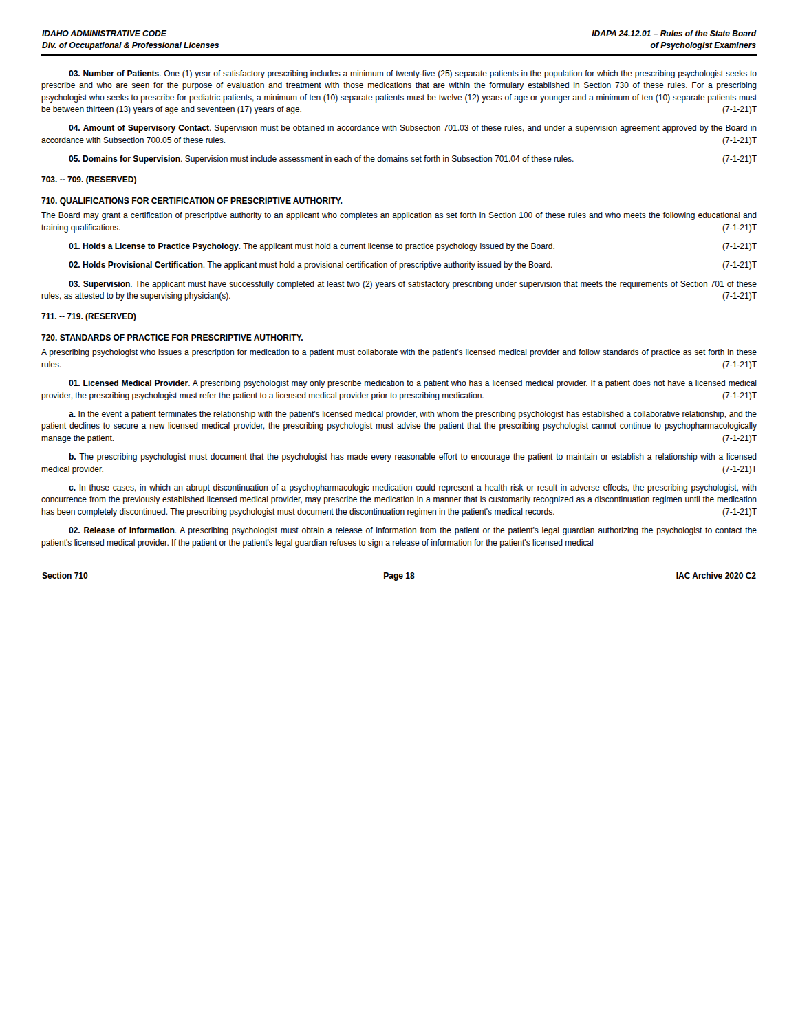| IDAHO ADMINISTRATIVE CODE Div. of Occupational & Professional Licenses | IDAPA 24.12.01 – Rules of the State Board of Psychologist Examiners |
03. Number of Patients. One (1) year of satisfactory prescribing includes a minimum of twenty-five (25) separate patients in the population for which the prescribing psychologist seeks to prescribe and who are seen for the purpose of evaluation and treatment with those medications that are within the formulary established in Section 730 of these rules. For a prescribing psychologist who seeks to prescribe for pediatric patients, a minimum of ten (10) separate patients must be twelve (12) years of age or younger and a minimum of ten (10) separate patients must be between thirteen (13) years of age and seventeen (17) years of age. (7-1-21)T
04. Amount of Supervisory Contact. Supervision must be obtained in accordance with Subsection 701.03 of these rules, and under a supervision agreement approved by the Board in accordance with Subsection 700.05 of these rules. (7-1-21)T
05. Domains for Supervision. Supervision must include assessment in each of the domains set forth in Subsection 701.04 of these rules. (7-1-21)T
703. -- 709. (RESERVED)
710. QUALIFICATIONS FOR CERTIFICATION OF PRESCRIPTIVE AUTHORITY.
The Board may grant a certification of prescriptive authority to an applicant who completes an application as set forth in Section 100 of these rules and who meets the following educational and training qualifications. (7-1-21)T
01. Holds a License to Practice Psychology. The applicant must hold a current license to practice psychology issued by the Board. (7-1-21)T
02. Holds Provisional Certification. The applicant must hold a provisional certification of prescriptive authority issued by the Board. (7-1-21)T
03. Supervision. The applicant must have successfully completed at least two (2) years of satisfactory prescribing under supervision that meets the requirements of Section 701 of these rules, as attested to by the supervising physician(s). (7-1-21)T
711. -- 719. (RESERVED)
720. STANDARDS OF PRACTICE FOR PRESCRIPTIVE AUTHORITY.
A prescribing psychologist who issues a prescription for medication to a patient must collaborate with the patient's licensed medical provider and follow standards of practice as set forth in these rules. (7-1-21)T
01. Licensed Medical Provider. A prescribing psychologist may only prescribe medication to a patient who has a licensed medical provider. If a patient does not have a licensed medical provider, the prescribing psychologist must refer the patient to a licensed medical provider prior to prescribing medication. (7-1-21)T
a. In the event a patient terminates the relationship with the patient's licensed medical provider, with whom the prescribing psychologist has established a collaborative relationship, and the patient declines to secure a new licensed medical provider, the prescribing psychologist must advise the patient that the prescribing psychologist cannot continue to psychopharmacologically manage the patient. (7-1-21)T
b. The prescribing psychologist must document that the psychologist has made every reasonable effort to encourage the patient to maintain or establish a relationship with a licensed medical provider. (7-1-21)T
c. In those cases, in which an abrupt discontinuation of a psychopharmacologic medication could represent a health risk or result in adverse effects, the prescribing psychologist, with concurrence from the previously established licensed medical provider, may prescribe the medication in a manner that is customarily recognized as a discontinuation regimen until the medication has been completely discontinued. The prescribing psychologist must document the discontinuation regimen in the patient's medical records. (7-1-21)T
02. Release of Information. A prescribing psychologist must obtain a release of information from the patient or the patient's legal guardian authorizing the psychologist to contact the patient's licensed medical provider. If the patient or the patient's legal guardian refuses to sign a release of information for the patient's licensed medical
| Section 710 | Page 18 | IAC Archive 2020 C2 |